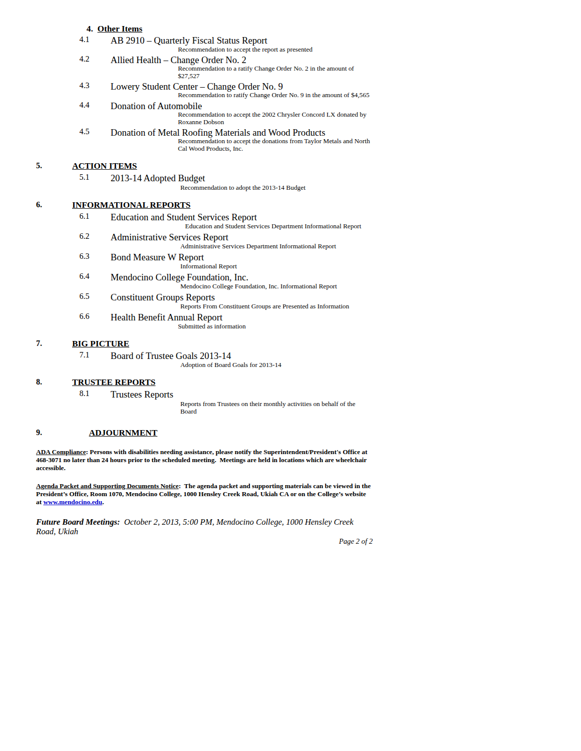4. Other Items
4.1 AB 2910 – Quarterly Fiscal Status Report
Recommendation to accept the report as presented
4.2 Allied Health – Change Order No. 2
Recommendation to a ratify Change Order No. 2 in the amount of $27,527
4.3 Lowery Student Center – Change Order No. 9
Recommendation to ratify Change Order No. 9 in the amount of $4,565
4.4 Donation of Automobile
Recommendation to accept the 2002 Chrysler Concord LX donated by Roxanne Dobson
4.5 Donation of Metal Roofing Materials and Wood Products
Recommendation to accept the donations from Taylor Metals and North Cal Wood Products, Inc.
5. ACTION ITEMS
5.12013-14 Adopted Budget
Recommendation to adopt the 2013-14 Budget
6. INFORMATIONAL REPORTS
6.1 Education and Student Services Report
Education and Student Services Department Informational Report
6.2 Administrative Services Report
Administrative Services Department Informational Report
6.3 Bond Measure W Report
Informational Report
6.4 Mendocino College Foundation, Inc.
Mendocino College Foundation, Inc. Informational Report
6.5 Constituent Groups Reports
Reports From Constituent Groups are Presented as Information
6.6 Health Benefit Annual Report
Submitted as information
7. BIG PICTURE
7.1 Board of Trustee Goals 2013-14
Adoption of Board Goals for 2013-14
8. TRUSTEE REPORTS
8.1 Trustees Reports
Reports from Trustees on their monthly activities on behalf of the Board
9. ADJOURNMENT
ADA Compliance: Persons with disabilities needing assistance, please notify the Superintendent/President's Office at 468-3071 no later than 24 hours prior to the scheduled meeting. Meetings are held in locations which are wheelchair accessible.
Agenda Packet and Supporting Documents Notice: The agenda packet and supporting materials can be viewed in the President’s Office, Room 1070, Mendocino College, 1000 Hensley Creek Road, Ukiah CA or on the College’s website at www.mendocino.edu.
Future Board Meetings: October 2, 2013, 5:00 PM, Mendocino College, 1000 Hensley Creek Road, Ukiah
Page 2 of 2